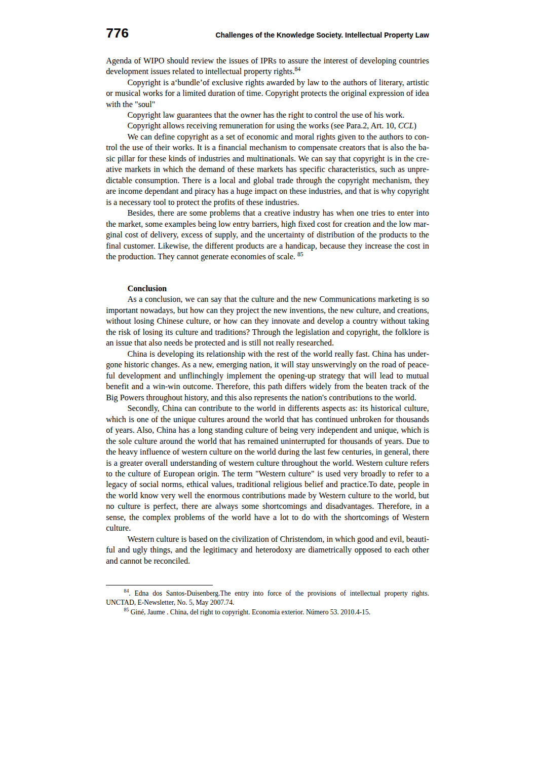776
Challenges of the Knowledge Society. Intellectual Property Law
Agenda of WIPO should review the issues of IPRs to assure the interest of developing countries development issues related to intellectual property rights.84
Copyright is a‘bundle’of exclusive rights awarded by law to the authors of literary, artistic or musical works for a limited duration of time. Copyright protects the original expression of idea with the "soul"
Copyright law guarantees that the owner has the right to control the use of his work.
Copyright allows receiving remuneration for using the works (see Para.2, Art. 10, CCL)
We can define copyright as a set of economic and moral rights given to the authors to control the use of their works. It is a financial mechanism to compensate creators that is also the basic pillar for these kinds of industries and multinationals. We can say that copyright is in the creative markets in which the demand of these markets has specific characteristics, such as unpredictable consumption. There is a local and global trade through the copyright mechanism, they are income dependant and piracy has a huge impact on these industries, and that is why copyright is a necessary tool to protect the profits of these industries.
Besides, there are some problems that a creative industry has when one tries to enter into the market, some examples being low entry barriers, high fixed cost for creation and the low marginal cost of delivery, excess of supply, and the uncertainty of distribution of the products to the final customer. Likewise, the different products are a handicap, because they increase the cost in the production. They cannot generate economies of scale. 85
Conclusion
As a conclusion, we can say that the culture and the new Communications marketing is so important nowadays, but how can they project the new inventions, the new culture, and creations, without losing Chinese culture, or how can they innovate and develop a country without taking the risk of losing its culture and traditions? Through the legislation and copyright, the folklore is an issue that also needs be protected and is still not really researched.
China is developing its relationship with the rest of the world really fast. China has undergone historic changes. As a new, emerging nation, it will stay unswervingly on the road of peaceful development and unflinchingly implement the opening-up strategy that will lead to mutual benefit and a win-win outcome. Therefore, this path differs widely from the beaten track of the Big Powers throughout history, and this also represents the nation's contributions to the world.
Secondly, China can contribute to the world in differents aspects as: its historical culture, which is one of the unique cultures around the world that has continued unbroken for thousands of years. Also, China has a long standing culture of being very independent and unique, which is the sole culture around the world that has remained uninterrupted for thousands of years. Due to the heavy influence of western culture on the world during the last few centuries, in general, there is a greater overall understanding of western culture throughout the world. Western culture refers to the culture of European origin. The term "Western culture" is used very broadly to refer to a legacy of social norms, ethical values, traditional religious belief and practice.To date, people in the world know very well the enormous contributions made by Western culture to the world, but no culture is perfect, there are always some shortcomings and disadvantages. Therefore, in a sense, the complex problems of the world have a lot to do with the shortcomings of Western culture.
Western culture is based on the civilization of Christendom, in which good and evil, beautiful and ugly things, and the legitimacy and heterodoxy are diametrically opposed to each other and cannot be reconciled.
84. Edna dos Santos-Duisenberg.The entry into force of the provisions of intellectual property rights. UNCTAD, E-Newsletter, No. 5, May 2007.74.
85 Giné, Jaume . China, del right to copyright. Economia exterior. Número 53. 2010.4-15.